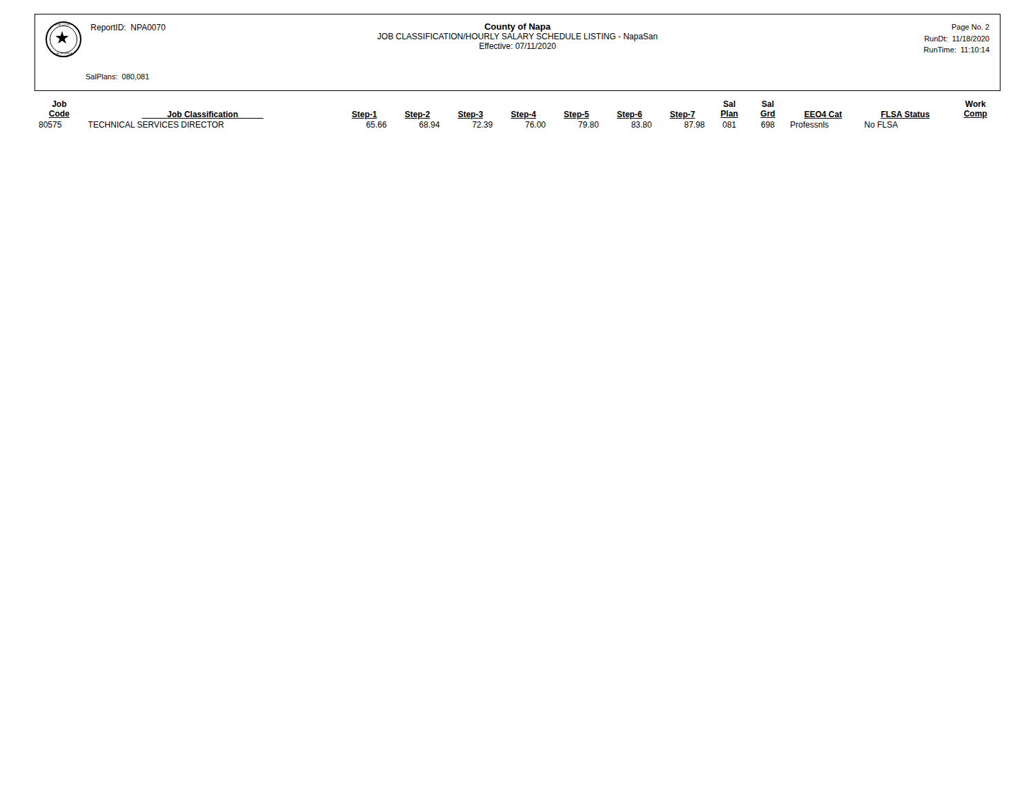| NAPA COUNTY CALIFORNIA ReportID: NPA0070 | County of Napa JOB CLASSIFICATION/HOURLY SALARY SCHEDULE LISTING - NapaSan Effective: 07/11/2020 | Page No. 2 RunDt: 11/18/2020 RunTime: 11:10:14 |
SalPlans: 080,081
| Job Code | Job Classification | Step-1 | Step-2 | Step-3 | Step-4 | Step-5 | Step-6 | Step-7 | Sal Plan | Sal Grd | EEO4 Cat | FLSA Status | Work Comp |
| --- | --- | --- | --- | --- | --- | --- | --- | --- | --- | --- | --- | --- | --- |
| 80575 | TECHNICAL SERVICES DIRECTOR | 65.66 | 68.94 | 72.39 | 76.00 | 79.80 | 83.80 | 87.98 | 081 | 698 | Professnls | No FLSA | |